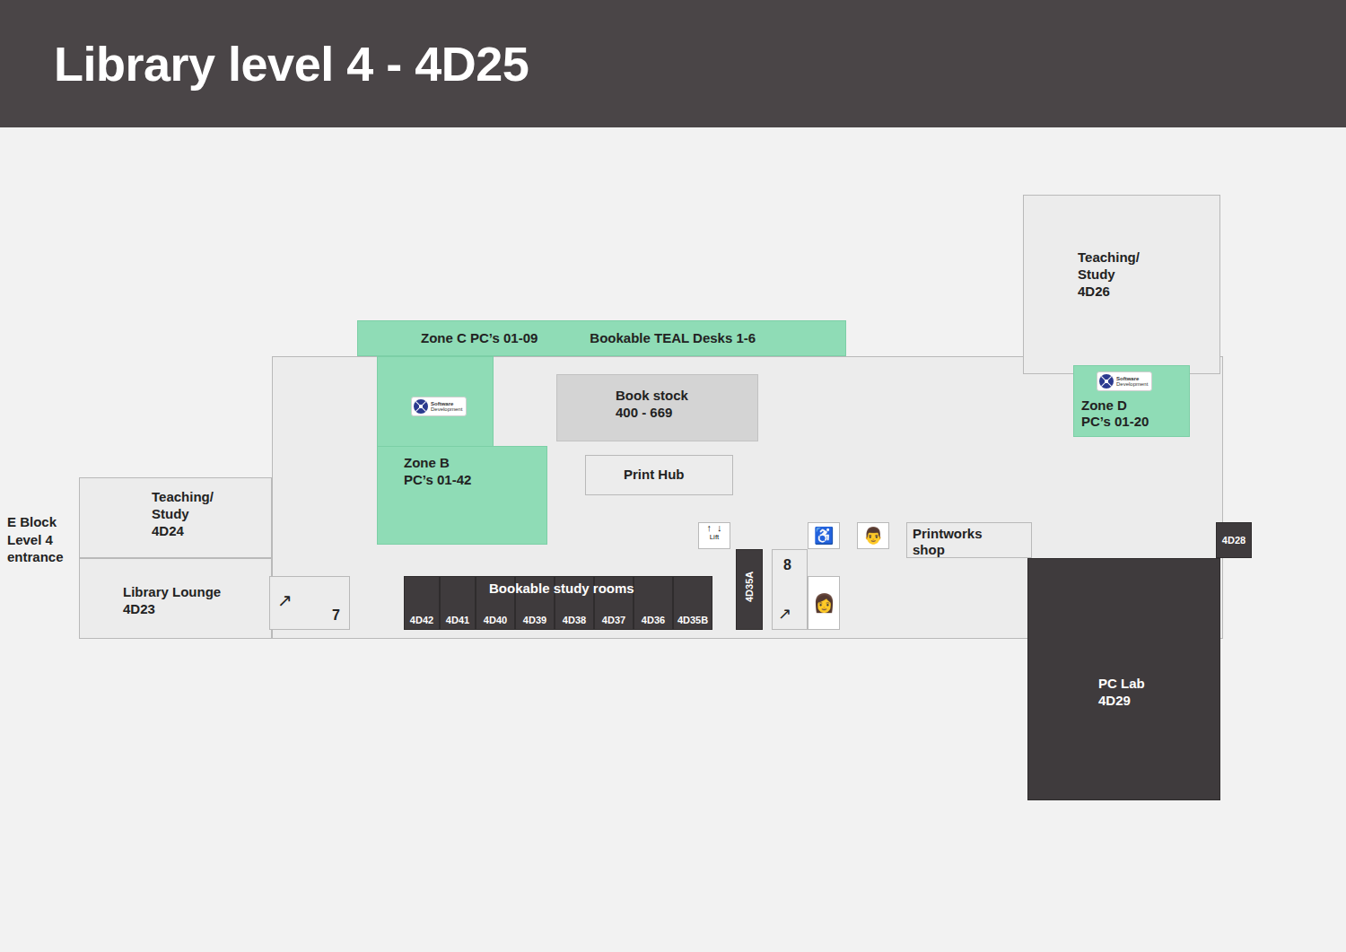Library level 4 - 4D25
Teaching/
Study
4D26
Zone D
PC’s 01-20
Software Development
Zone C PC’s 01-09 Bookable TEAL Desks 1-6
Zone B
PC’s 01-42
Software Development
Book stock
400 - 669
Print Hub
Teaching/
Study
4D24
Library Lounge
4D23
E Block
Level 4
entrance
↗ 7
4D42
4D41
4D40
4D39
4D38
4D37
4D36
4D35B
Bookable study rooms
4D35A
↑ ↓
Lift
8 ↗
♿
👩
👨
Printworks
shop
4D28
PC Lab
4D29